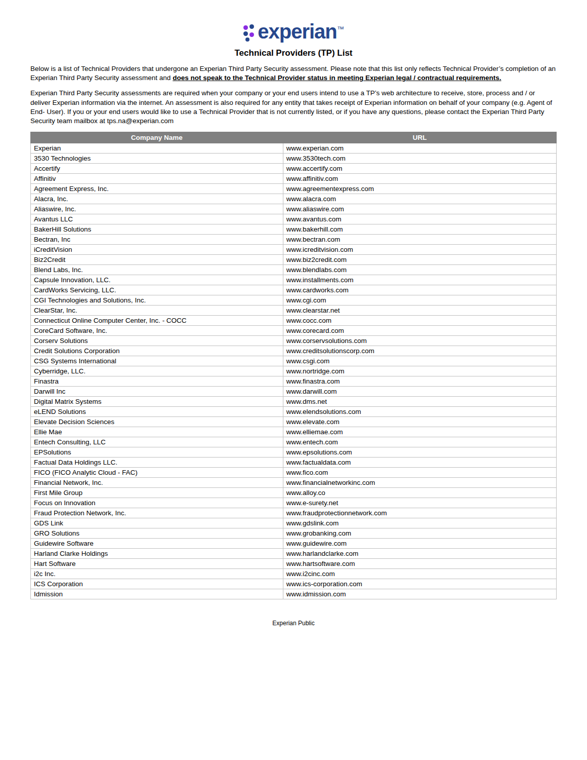experian™
Technical Providers (TP) List
Below is a list of Technical Providers that undergone an Experian Third Party Security assessment. Please note that this list only reflects Technical Provider’s completion of an Experian Third Party Security assessment and does not speak to the Technical Provider status in meeting Experian legal / contractual requirements.
Experian Third Party Security assessments are required when your company or your end users intend to use a TP’s web architecture to receive, store, process and / or deliver Experian information via the internet. An assessment is also required for any entity that takes receipt of Experian information on behalf of your company (e.g. Agent of End- User). If you or your end users would like to use a Technical Provider that is not currently listed, or if you have any questions, please contact the Experian Third Party Security team mailbox at tps.na@experian.com
| Company Name | URL |
| --- | --- |
| Experian | www.experian.com |
| 3530 Technologies | www.3530tech.com |
| Accertify | www.accertify.com |
| Affinitiv | www.affinitiv.com |
| Agreement Express, Inc. | www.agreementexpress.com |
| Alacra, Inc. | www.alacra.com |
| Aliaswire, Inc. | www.aliaswire.com |
| Avantus LLC | www.avantus.com |
| BakerHill Solutions | www.bakerhill.com |
| Bectran, Inc | www.bectran.com |
| iCreditVision | www.icreditvision.com |
| Biz2Credit | www.biz2credit.com |
| Blend Labs, Inc. | www.blendlabs.com |
| Capsule Innovation, LLC. | www.installments.com |
| CardWorks Servicing, LLC. | www.cardworks.com |
| CGI Technologies and Solutions, Inc. | www.cgi.com |
| ClearStar, Inc. | www.clearstar.net |
| Connecticut Online Computer Center, Inc. - COCC | www.cocc.com |
| CoreCard Software, Inc. | www.corecard.com |
| Corserv Solutions | www.corservsolutions.com |
| Credit Solutions Corporation | www.creditsolutionscorp.com |
| CSG Systems International | www.csgi.com |
| Cyberridge, LLC. | www.nortridge.com |
| Finastra | www.finastra.com |
| Darwill Inc | www.darwill.com |
| Digital Matrix Systems | www.dms.net |
| eLEND Solutions | www.elendsolutions.com |
| Elevate Decision Sciences | www.elevate.com |
| Ellie Mae | www.elliemae.com |
| Entech Consulting, LLC | www.entech.com |
| EPSolutions | www.epsolutions.com |
| Factual Data Holdings LLC. | www.factualdata.com |
| FICO (FICO Analytic Cloud - FAC) | www.fico.com |
| Financial Network, Inc. | www.financialnetworkinc.com |
| First Mile Group | www.alloy.co |
| Focus on Innovation | www.e-surety.net |
| Fraud Protection Network, Inc. | www.fraudprotectionnetwork.com |
| GDS Link | www.gdslink.com |
| GRO Solutions | www.grobanking.com |
| Guidewire Software | www.guidewire.com |
| Harland Clarke Holdings | www.harlandclarke.com |
| Hart Software | www.hartsoftware.com |
| i2c Inc. | www.i2cinc.com |
| ICS Corporation | www.ics-corporation.com |
| Idmission | www.idmission.com |
Experian Public